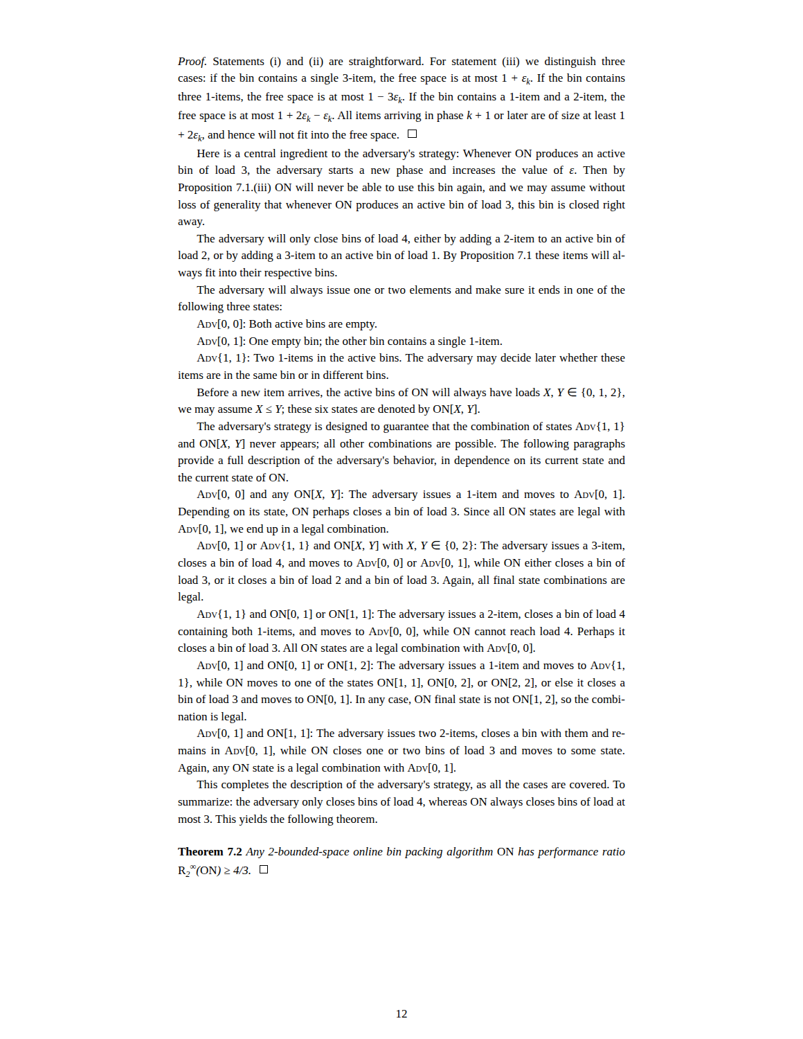Proof. Statements (i) and (ii) are straightforward. For statement (iii) we distinguish three cases: if the bin contains a single 3-item, the free space is at most 1 + εk. If the bin contains three 1-items, the free space is at most 1 − 3εk. If the bin contains a 1-item and a 2-item, the free space is at most 1 + 2εk − εk. All items arriving in phase k + 1 or later are of size at least 1 + 2εk, and hence will not fit into the free space.
Here is a central ingredient to the adversary's strategy: Whenever ON produces an active bin of load 3, the adversary starts a new phase and increases the value of ε. Then by Proposition 7.1.(iii) ON will never be able to use this bin again, and we may assume without loss of generality that whenever ON produces an active bin of load 3, this bin is closed right away.
The adversary will only close bins of load 4, either by adding a 2-item to an active bin of load 2, or by adding a 3-item to an active bin of load 1. By Proposition 7.1 these items will always fit into their respective bins.
The adversary will always issue one or two elements and make sure it ends in one of the following three states:
Adv[0, 0]: Both active bins are empty.
Adv[0, 1]: One empty bin; the other bin contains a single 1-item.
Adv{1, 1}: Two 1-items in the active bins. The adversary may decide later whether these items are in the same bin or in different bins.
Before a new item arrives, the active bins of ON will always have loads X, Y ∈ {0, 1, 2}, we may assume X ≤ Y; these six states are denoted by ON[X, Y].
The adversary's strategy is designed to guarantee that the combination of states Adv{1, 1} and ON[X, Y] never appears; all other combinations are possible. The following paragraphs provide a full description of the adversary's behavior, in dependence on its current state and the current state of ON.
Adv[0, 0] and any ON[X, Y]: The adversary issues a 1-item and moves to Adv[0, 1]. Depending on its state, ON perhaps closes a bin of load 3. Since all ON states are legal with Adv[0, 1], we end up in a legal combination.
Adv[0, 1] or Adv{1, 1} and ON[X, Y] with X, Y ∈ {0, 2}: The adversary issues a 3-item, closes a bin of load 4, and moves to Adv[0, 0] or Adv[0, 1], while ON either closes a bin of load 3, or it closes a bin of load 2 and a bin of load 3. Again, all final state combinations are legal.
Adv{1, 1} and ON[0, 1] or ON[1, 1]: The adversary issues a 2-item, closes a bin of load 4 containing both 1-items, and moves to Adv[0, 0], while ON cannot reach load 4. Perhaps it closes a bin of load 3. All ON states are a legal combination with Adv[0, 0].
Adv[0, 1] and ON[0, 1] or ON[1, 2]: The adversary issues a 1-item and moves to Adv{1, 1}, while ON moves to one of the states ON[1, 1], ON[0, 2], or ON[2, 2], or else it closes a bin of load 3 and moves to ON[0, 1]. In any case, ON final state is not ON[1, 2], so the combination is legal.
Adv[0, 1] and ON[1, 1]: The adversary issues two 2-items, closes a bin with them and remains in Adv[0, 1], while ON closes one or two bins of load 3 and moves to some state. Again, any ON state is a legal combination with Adv[0, 1].
This completes the description of the adversary's strategy, as all the cases are covered. To summarize: the adversary only closes bins of load 4, whereas ON always closes bins of load at most 3. This yields the following theorem.
Theorem 7.2 Any 2-bounded-space online bin packing algorithm ON has performance ratio R2∞(ON) ≥ 4/3.
12